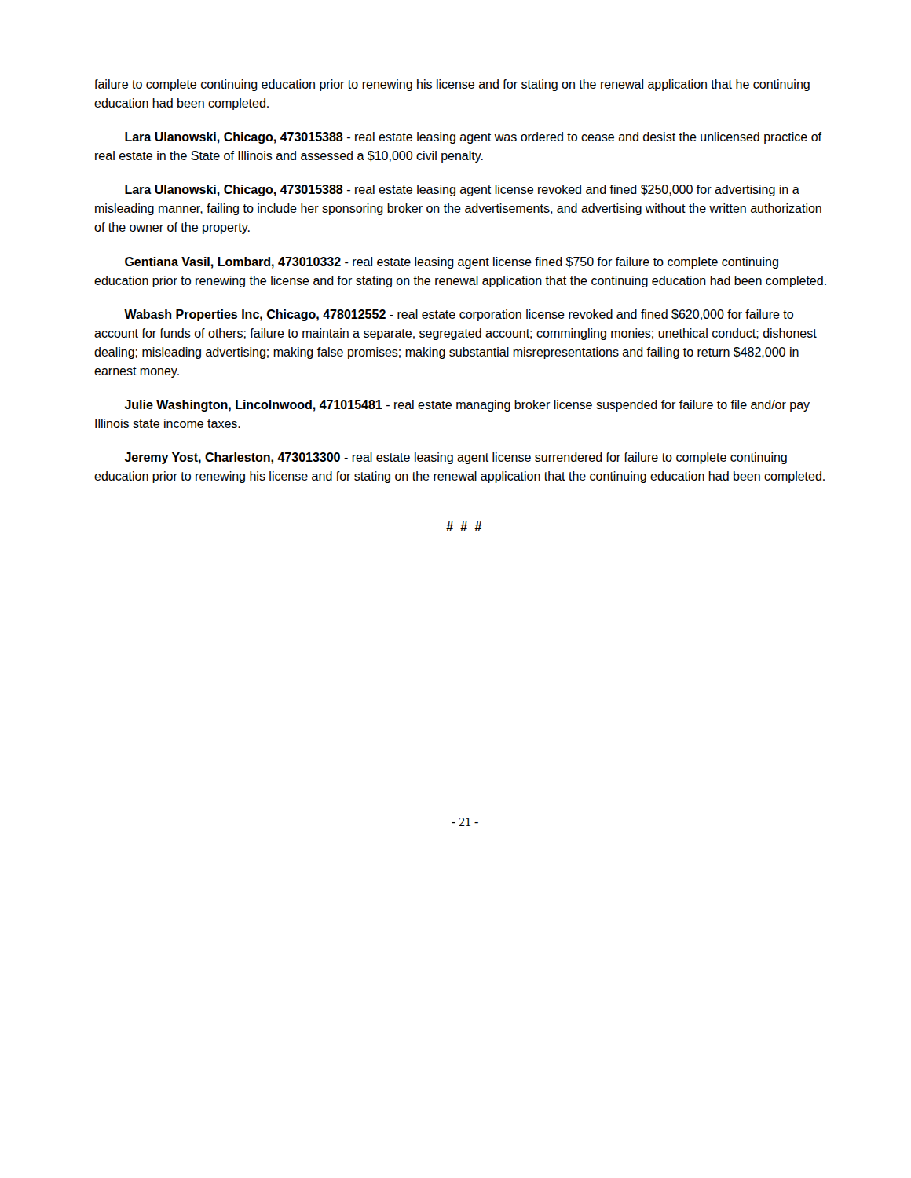failure to complete continuing education prior to renewing his license and for stating on the renewal application that he continuing education had been completed.
Lara Ulanowski, Chicago, 473015388 - real estate leasing agent was ordered to cease and desist the unlicensed practice of real estate in the State of Illinois and assessed a $10,000 civil penalty.
Lara Ulanowski, Chicago, 473015388 - real estate leasing agent license revoked and fined $250,000 for advertising in a misleading manner, failing to include her sponsoring broker on the advertisements, and advertising without the written authorization of the owner of the property.
Gentiana Vasil, Lombard, 473010332 - real estate leasing agent license fined $750 for failure to complete continuing education prior to renewing the license and for stating on the renewal application that the continuing education had been completed.
Wabash Properties Inc, Chicago, 478012552 - real estate corporation license revoked and fined $620,000 for failure to account for funds of others; failure to maintain a separate, segregated account; commingling monies; unethical conduct; dishonest dealing; misleading advertising; making false promises; making substantial misrepresentations and failing to return $482,000 in earnest money.
Julie Washington, Lincolnwood, 471015481 - real estate managing broker license suspended for failure to file and/or pay Illinois state income taxes.
Jeremy Yost, Charleston, 473013300 - real estate leasing agent license surrendered for failure to complete continuing education prior to renewing his license and for stating on the renewal application that the continuing education had been completed.
# # #
- 21 -